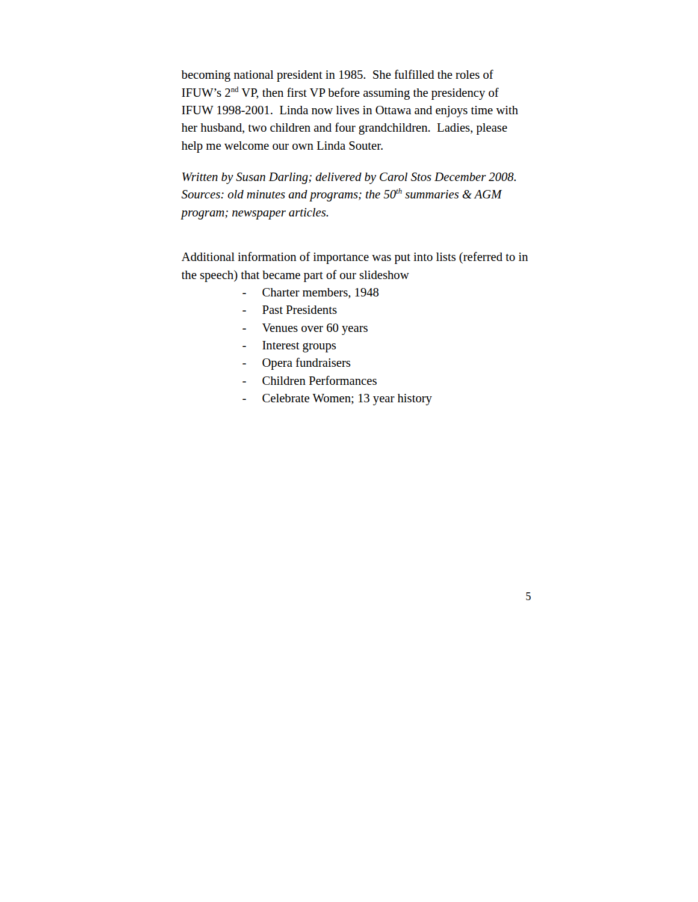becoming national president in 1985. She fulfilled the roles of IFUW’s 2nd VP, then first VP before assuming the presidency of IFUW 1998-2001. Linda now lives in Ottawa and enjoys time with her husband, two children and four grandchildren. Ladies, please help me welcome our own Linda Souter.
Written by Susan Darling; delivered by Carol Stos December 2008.
Sources: old minutes and programs; the 50th summaries & AGM program; newspaper articles.
Additional information of importance was put into lists (referred to in the speech) that became part of our slideshow
-Charter members, 1948
-Past Presidents
-Venues over 60 years
-Interest groups
-Opera fundraisers
-Children Performances
-Celebrate Women; 13 year history
5